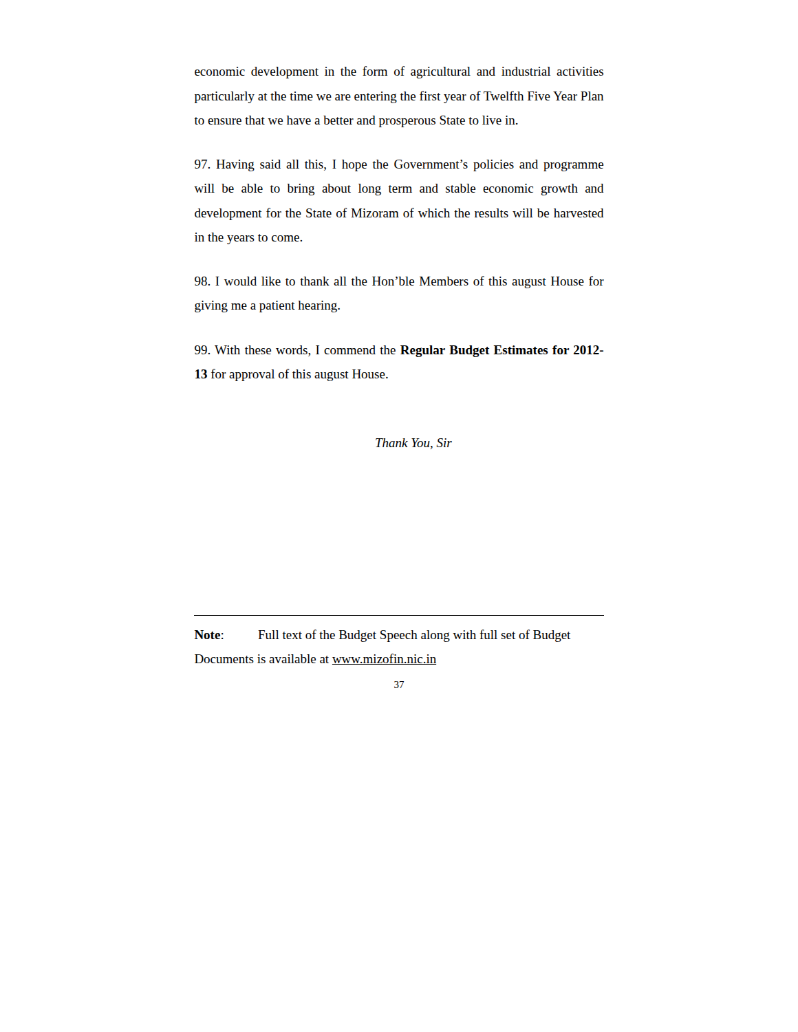economic development in the form of agricultural and industrial activities particularly at the time we are entering the first year of Twelfth Five Year Plan to ensure that we have a better and prosperous State to live in.
97. Having said all this, I hope the Government’s policies and programme will be able to bring about long term and stable economic growth and development for the State of Mizoram of which the results will be harvested in the years to come.
98. I would like to thank all the Hon’ble Members of this august House for giving me a patient hearing.
99. With these words, I commend the Regular Budget Estimates for 2012-13 for approval of this august House.
Thank You, Sir
Note: Full text of the Budget Speech along with full set of Budget Documents is available at www.mizofin.nic.in
37